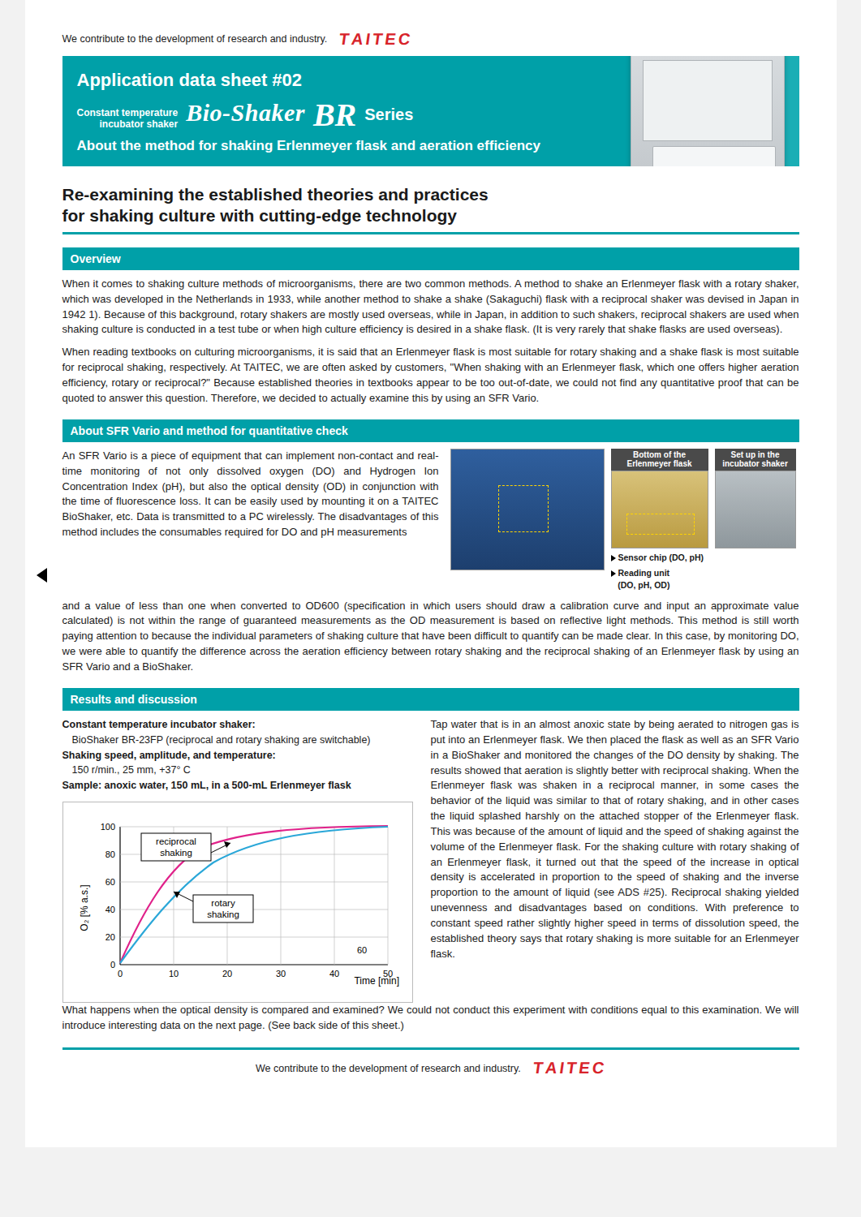We contribute to the development of research and industry.
TAITEC
Application data sheet #02
Constant temperature
incubator shaker
Bio-Shaker
BR
Series
About the method for shaking Erlenmeyer flask and aeration efficiency
Re-examining the established theories and practices
for shaking culture with cutting-edge technology
Overview
When it comes to shaking culture methods of microorganisms, there are two common methods. A method to shake an Erlenmeyer flask with a rotary shaker, which was developed in the Netherlands in 1933, while another method to shake a shake (Sakaguchi) flask with a reciprocal shaker was devised in Japan in 1942 1). Because of this background, rotary shakers are mostly used overseas, while in Japan, in addition to such shakers, reciprocal shakers are used when shaking culture is conducted in a test tube or when high culture efficiency is desired in a shake flask. (It is very rarely that shake flasks are used overseas).
When reading textbooks on culturing microorganisms, it is said that an Erlenmeyer flask is most suitable for rotary shaking and a shake flask is most suitable for reciprocal shaking, respectively. At TAITEC, we are often asked by customers, "When shaking with an Erlenmeyer flask, which one offers higher aeration efficiency, rotary or reciprocal?" Because established theories in textbooks appear to be too out-of-date, we could not find any quantitative proof that can be quoted to answer this question. Therefore, we decided to actually examine this by using an SFR Vario.
About SFR Vario and method for quantitative check
An SFR Vario is a piece of equipment that can implement non-contact and real-time monitoring of not only dissolved oxygen (DO) and Hydrogen Ion Concentration Index (pH), but also the optical density (OD) in conjunction with the time of fluorescence loss. It can be easily used by mounting it on a TAITEC BioShaker, etc. Data is transmitted to a PC wirelessly. The disadvantages of this method includes the consumables required for DO and pH measurements
Bottom of the
Erlenmeyer flask
Sensor chip (DO, pH)
Reading unit
(DO, pH, OD)
Set up in the
incubator shaker
and a value of less than one when converted to OD600 (specification in which users should draw a calibration curve and input an approximate value calculated) is not within the range of guaranteed measurements as the OD measurement is based on reflective light methods. This method is still worth paying attention to because the individual parameters of shaking culture that have been difficult to quantify can be made clear. In this case, by monitoring DO, we were able to quantify the difference across the aeration efficiency between rotary shaking and the reciprocal shaking of an Erlenmeyer flask by using an SFR Vario and a BioShaker.
Results and discussion
Constant temperature incubator shaker:
BioShaker BR-23FP (reciprocal and rotary shaking are switchable)
Shaking speed, amplitude, and temperature:
150 r/min., 25 mm, +37° C
Sample: anoxic water, 150 mL, in a 500-mL Erlenmeyer flask
0 20 40 60 80 100 0 10 20 30 40 50 O₂ [% a.s.] Time [min] 60 reciprocal shaking rotary shaking
Tap water that is in an almost anoxic state by being aerated to nitrogen gas is put into an Erlenmeyer flask. We then placed the flask as well as an SFR Vario in a BioShaker and monitored the changes of the DO density by shaking. The results showed that aeration is slightly better with reciprocal shaking. When the Erlenmeyer flask was shaken in a reciprocal manner, in some cases the behavior of the liquid was similar to that of rotary shaking, and in other cases the liquid splashed harshly on the attached stopper of the Erlenmeyer flask. This was because of the amount of liquid and the speed of shaking against the volume of the Erlenmeyer flask. For the shaking culture with rotary shaking of an Erlenmeyer flask, it turned out that the speed of the increase in optical density is accelerated in proportion to the speed of shaking and the inverse proportion to the amount of liquid (see ADS #25). Reciprocal shaking yielded unevenness and disadvantages based on conditions. With preference to constant speed rather slightly higher speed in terms of dissolution speed, the established theory says that rotary shaking is more suitable for an Erlenmeyer flask.
What happens when the optical density is compared and examined? We could not conduct this experiment with conditions equal to this examination. We will introduce interesting data on the next page. (See back side of this sheet.)
We contribute to the development of research and industry.
TAITEC